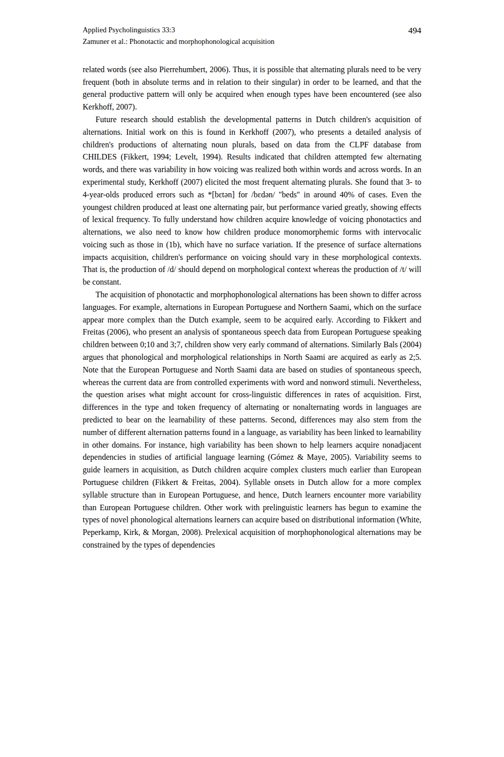Applied Psycholinguistics 33:3 Zamuner et al.: Phonotactic and morphophonological acquisition
494
related words (see also Pierrehumbert, 2006). Thus, it is possible that alternating plurals need to be very frequent (both in absolute terms and in relation to their singular) in order to be learned, and that the general productive pattern will only be acquired when enough types have been encountered (see also Kerkhoff, 2007).
Future research should establish the developmental patterns in Dutch children's acquisition of alternations. Initial work on this is found in Kerkhoff (2007), who presents a detailed analysis of children's productions of alternating noun plurals, based on data from the CLPF database from CHILDES (Fikkert, 1994; Levelt, 1994). Results indicated that children attempted few alternating words, and there was variability in how voicing was realized both within words and across words. In an experimental study, Kerkhoff (2007) elicited the most frequent alternating plurals. She found that 3- to 4-year-olds produced errors such as *[bɛtən] for /bɛdən/ "beds" in around 40% of cases. Even the youngest children produced at least one alternating pair, but performance varied greatly, showing effects of lexical frequency. To fully understand how children acquire knowledge of voicing phonotactics and alternations, we also need to know how children produce monomorphemic forms with intervocalic voicing such as those in (1b), which have no surface variation. If the presence of surface alternations impacts acquisition, children's performance on voicing should vary in these morphological contexts. That is, the production of /d/ should depend on morphological context whereas the production of /t/ will be constant.
The acquisition of phonotactic and morphophonological alternations has been shown to differ across languages. For example, alternations in European Portuguese and Northern Saami, which on the surface appear more complex than the Dutch example, seem to be acquired early. According to Fikkert and Freitas (2006), who present an analysis of spontaneous speech data from European Portuguese speaking children between 0;10 and 3;7, children show very early command of alternations. Similarly Bals (2004) argues that phonological and morphological relationships in North Saami are acquired as early as 2;5. Note that the European Portuguese and North Saami data are based on studies of spontaneous speech, whereas the current data are from controlled experiments with word and nonword stimuli. Nevertheless, the question arises what might account for cross-linguistic differences in rates of acquisition. First, differences in the type and token frequency of alternating or nonalternating words in languages are predicted to bear on the learnability of these patterns. Second, differences may also stem from the number of different alternation patterns found in a language, as variability has been linked to learnability in other domains. For instance, high variability has been shown to help learners acquire nonadjacent dependencies in studies of artificial language learning (Gómez & Maye, 2005). Variability seems to guide learners in acquisition, as Dutch children acquire complex clusters much earlier than European Portuguese children (Fikkert & Freitas, 2004). Syllable onsets in Dutch allow for a more complex syllable structure than in European Portuguese, and hence, Dutch learners encounter more variability than European Portuguese children. Other work with prelinguistic learners has begun to examine the types of novel phonological alternations learners can acquire based on distributional information (White, Peperkamp, Kirk, & Morgan, 2008). Prelexical acquisition of morphophonological alternations may be constrained by the types of dependencies